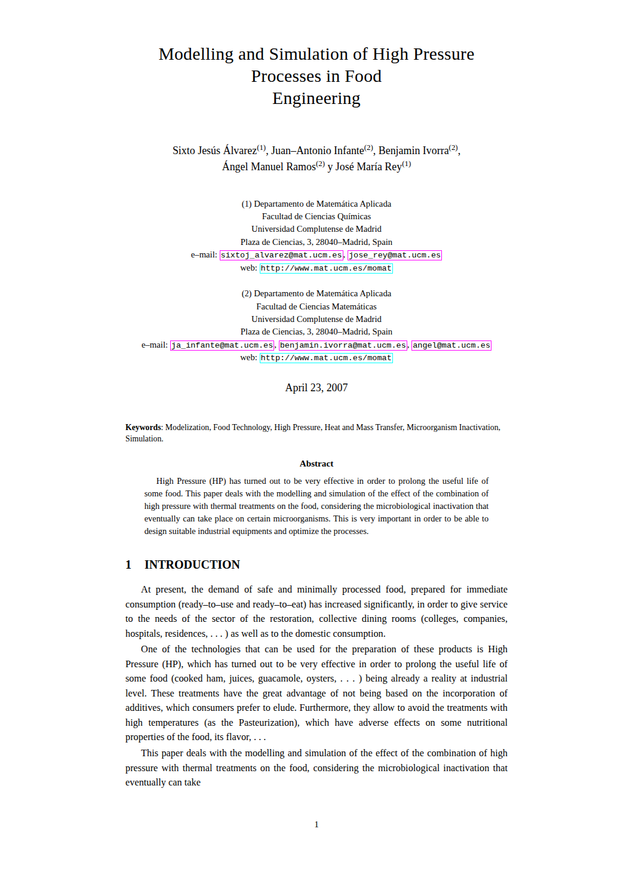Modelling and Simulation of High Pressure Processes in Food
Engineering
Sixto Jesús Álvarez(1), Juan–Antonio Infante(2), Benjamin Ivorra(2),
Ángel Manuel Ramos(2) y José María Rey(1)
(1) Departamento de Matemática Aplicada
Facultad de Ciencias Químicas
Universidad Complutense de Madrid
Plaza de Ciencias, 3, 28040–Madrid, Spain
e–mail: sixtoj_alvarez@mat.ucm.es, jose_rey@mat.ucm.es
web: http://www.mat.ucm.es/momat
(2) Departamento de Matemática Aplicada
Facultad de Ciencias Matemáticas
Universidad Complutense de Madrid
Plaza de Ciencias, 3, 28040–Madrid, Spain
e–mail: ja_infante@mat.ucm.es, benjamin.ivorra@mat.ucm.es, angel@mat.ucm.es
web: http://www.mat.ucm.es/momat
April 23, 2007
Keywords: Modelization, Food Technology, High Pressure, Heat and Mass Transfer, Microorganism Inactivation, Simulation.
Abstract
High Pressure (HP) has turned out to be very effective in order to prolong the useful life of some food. This paper deals with the modelling and simulation of the effect of the combination of high pressure with thermal treatments on the food, considering the microbiological inactivation that eventually can take place on certain microorganisms. This is very important in order to be able to design suitable industrial equipments and optimize the processes.
1 INTRODUCTION
At present, the demand of safe and minimally processed food, prepared for immediate consumption (ready–to–use and ready–to–eat) has increased significantly, in order to give service to the needs of the sector of the restoration, collective dining rooms (colleges, companies, hospitals, residences, . . . ) as well as to the domestic consumption.
One of the technologies that can be used for the preparation of these products is High Pressure (HP), which has turned out to be very effective in order to prolong the useful life of some food (cooked ham, juices, guacamole, oysters, . . . ) being already a reality at industrial level. These treatments have the great advantage of not being based on the incorporation of additives, which consumers prefer to elude. Furthermore, they allow to avoid the treatments with high temperatures (as the Pasteurization), which have adverse effects on some nutritional properties of the food, its flavor, . . .
This paper deals with the modelling and simulation of the effect of the combination of high pressure with thermal treatments on the food, considering the microbiological inactivation that eventually can take
1